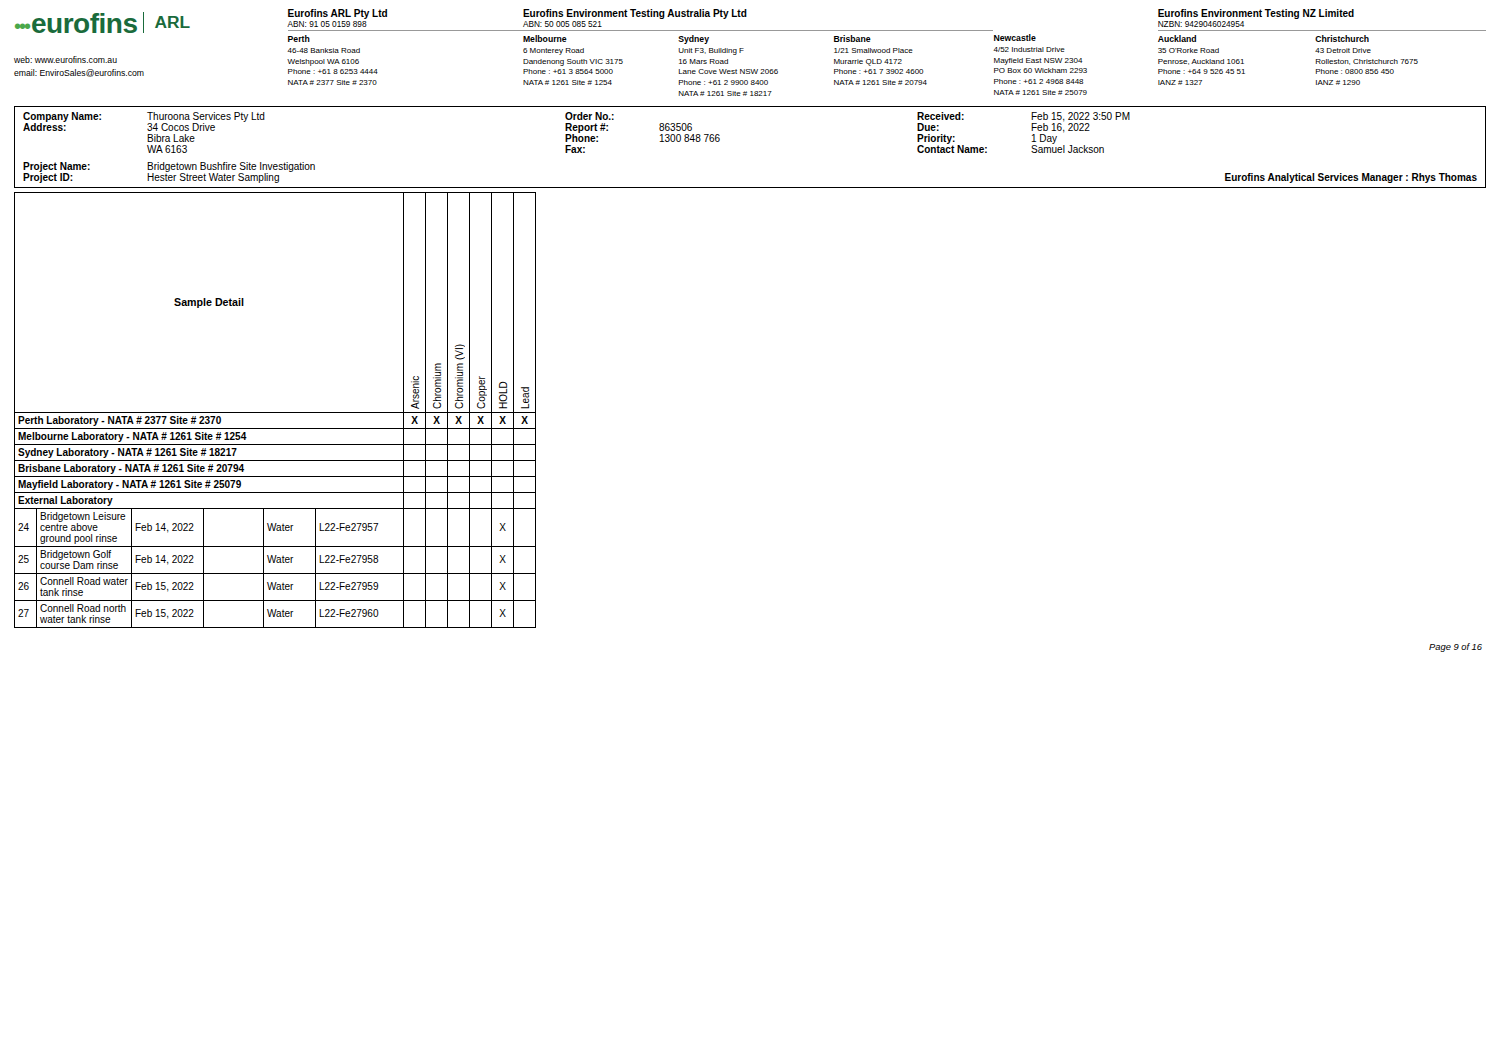| ••• eurofins ARL web: www.eurofins.com.au email: EnviroSales@eurofins.com | Eurofins ARL Pty Ltd ABN: 91 05 0159 898 Perth 46-48 Banksia Road Welshpool WA 6106 Phone : +61 8 6253 4444 NATA # 2377 Site # 2370 | Eurofins Environment Testing Australia Pty Ltd ABN: 50 005 085 521 / Melbourne 6 Monterey Road Dandenong South VIC 3175 Phone : +61 3 8564 5000 NATA # 1261 Site # 1254 / Sydney Unit F3, Building F 16 Mars Road Lane Cove West NSW 2066 Phone : +61 2 9900 8400 NATA # 1261 Site # 18217 / Brisbane 1/21 Smallwood Place Murarrie QLD 4172 Phone : +61 7 3902 4600 NATA # 1261 Site # 20794 / | Newcastle 4/52 Industrial Drive Mayfield East NSW 2304 PO Box 60 Wickham 2293 Phone : +61 2 4968 8448 NATA # 1261 Site # 25079 | Eurofins Environment Testing NZ Limited NZBN: 9429046024954 / Auckland 35 O'Rorke Road Penrose, Auckland 1061 Phone : +64 9 526 45 51 IANZ # 1327 / Christchurch 43 Detroit Drive Rolleston, Christchurch 7675 Phone : 0800 856 450 IANZ # 1290 / |
| Company Name: | Thuroona Services Pty Ltd | | Order No.: | | | Received: | Feb 15, 2022 3:50 PM |
| Address: | 34 Cocos Drive | | Report #: | 863506 | | Due: | Feb 16, 2022 |
| | Bibra Lake | | Phone: | 1300 848 766 | | Priority: | 1 Day |
| | WA 6163 | | Fax: | | | Contact Name: | Samuel Jackson |
| Project Name: | Bridgetown Bushfire Site Investigation | |
| Project ID: | Hester Street Water Sampling | Eurofins Analytical Services Manager : Rhys Thomas |
| Sample Detail | Arsenic | Chromium | Chromium (VI) | Copper | HOLD | Lead | |
| Perth Laboratory - NATA # 2377 Site # 2370 | X | X | X | X | X | X | |
| Melbourne Laboratory - NATA # 1261 Site # 1254 | | | | | | | |
| Sydney Laboratory - NATA # 1261 Site # 18217 | | | | | | | |
| Brisbane Laboratory - NATA # 1261 Site # 20794 | | | | | | | |
| Mayfield Laboratory - NATA # 1261 Site # 25079 | | | | | | | |
| External Laboratory | | | | | | | |
| 24 | Bridgetown Leisure centre above ground pool rinse | Feb 14, 2022 | | Water | L22-Fe27957 | | | | | X | | |
| 25 | Bridgetown Golf course Dam rinse | Feb 14, 2022 | | Water | L22-Fe27958 | | | | | X | | |
| 26 | Connell Road water tank rinse | Feb 15, 2022 | | Water | L22-Fe27959 | | | | | X | | |
| 27 | Connell Road north water tank rinse | Feb 15, 2022 | | Water | L22-Fe27960 | | | | | X | | |
Page 9 of 16